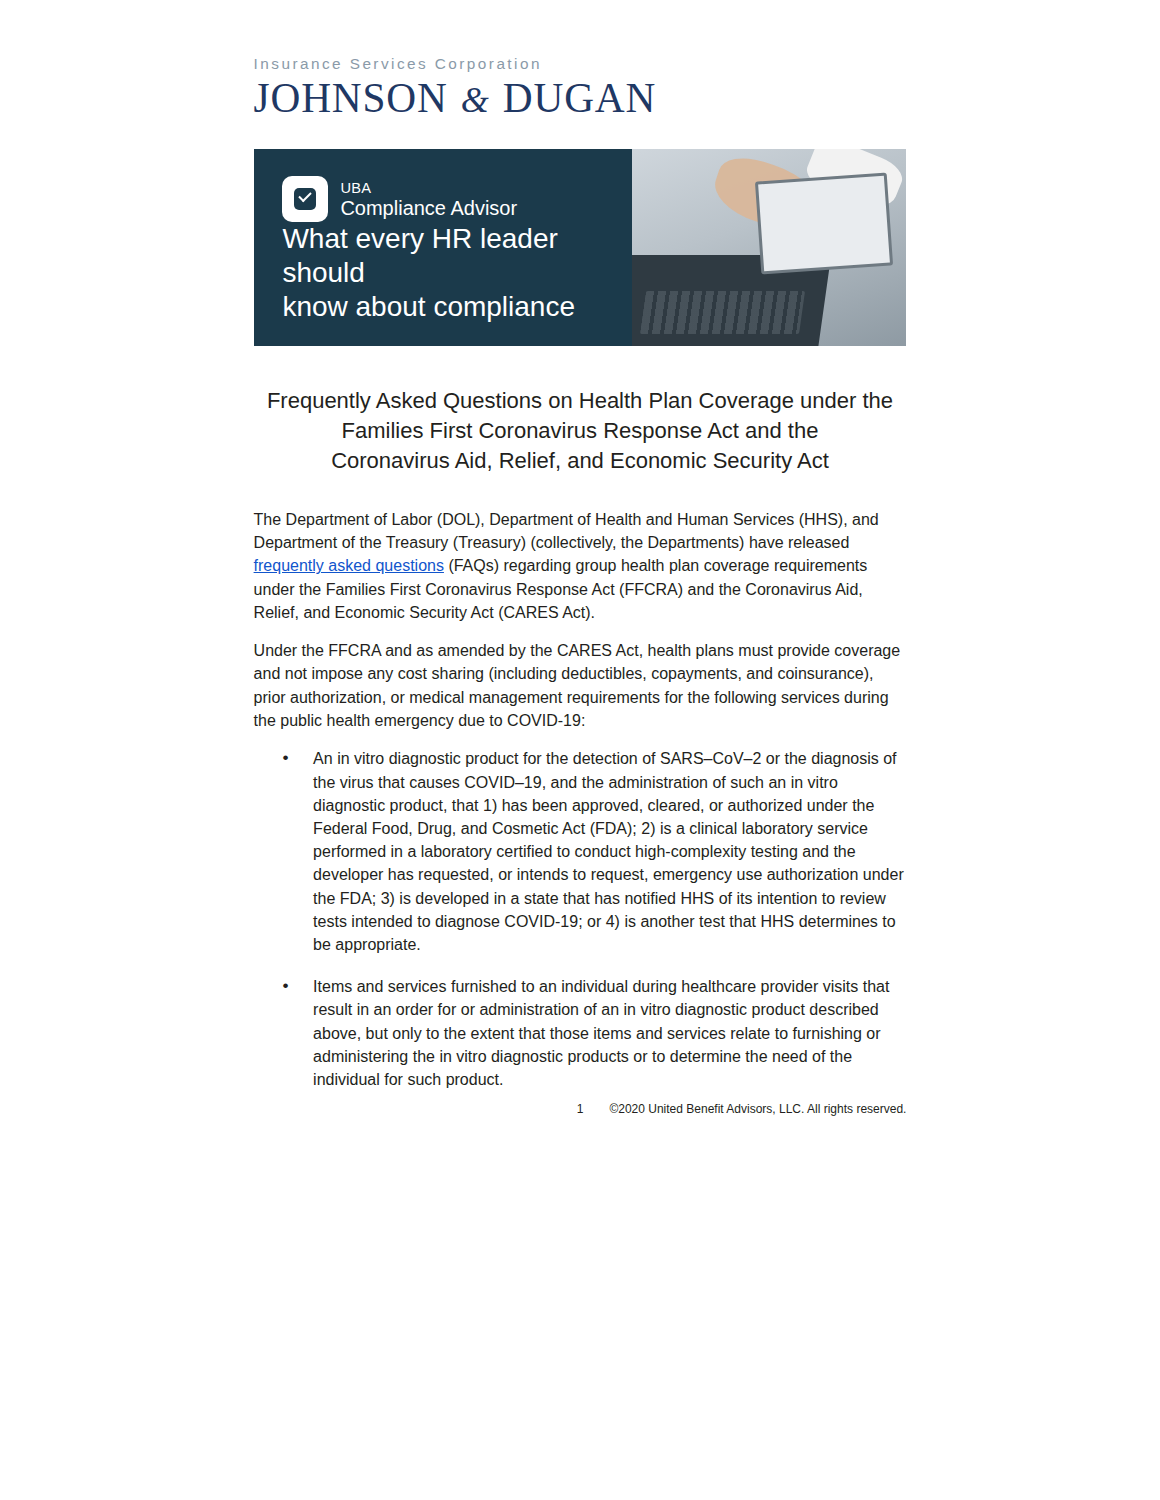Insurance Services Corporation
JOHNSON & DUGAN
UBA Compliance Advisor
What every HR leader should
know about compliance
Frequently Asked Questions on Health Plan Coverage under the
Families First Coronavirus Response Act and the
Coronavirus Aid, Relief, and Economic Security Act
The Department of Labor (DOL), Department of Health and Human Services (HHS), and Department of the Treasury (Treasury) (collectively, the Departments) have released frequently asked questions (FAQs) regarding group health plan coverage requirements under the Families First Coronavirus Response Act (FFCRA) and the Coronavirus Aid, Relief, and Economic Security Act (CARES Act).
Under the FFCRA and as amended by the CARES Act, health plans must provide coverage and not impose any cost sharing (including deductibles, copayments, and coinsurance), prior authorization, or medical management requirements for the following services during the public health emergency due to COVID-19:
An in vitro diagnostic product for the detection of SARS–CoV–2 or the diagnosis of the virus that causes COVID–19, and the administration of such an in vitro diagnostic product, that 1) has been approved, cleared, or authorized under the Federal Food, Drug, and Cosmetic Act (FDA); 2) is a clinical laboratory service performed in a laboratory certified to conduct high-complexity testing and the developer has requested, or intends to request, emergency use authorization under the FDA; 3) is developed in a state that has notified HHS of its intention to review tests intended to diagnose COVID-19; or 4) is another test that HHS determines to be appropriate.
Items and services furnished to an individual during healthcare provider visits that result in an order for or administration of an in vitro diagnostic product described above, but only to the extent that those items and services relate to furnishing or administering the in vitro diagnostic products or to determine the need of the individual for such product.
1 ©2020 United Benefit Advisors, LLC. All rights reserved.